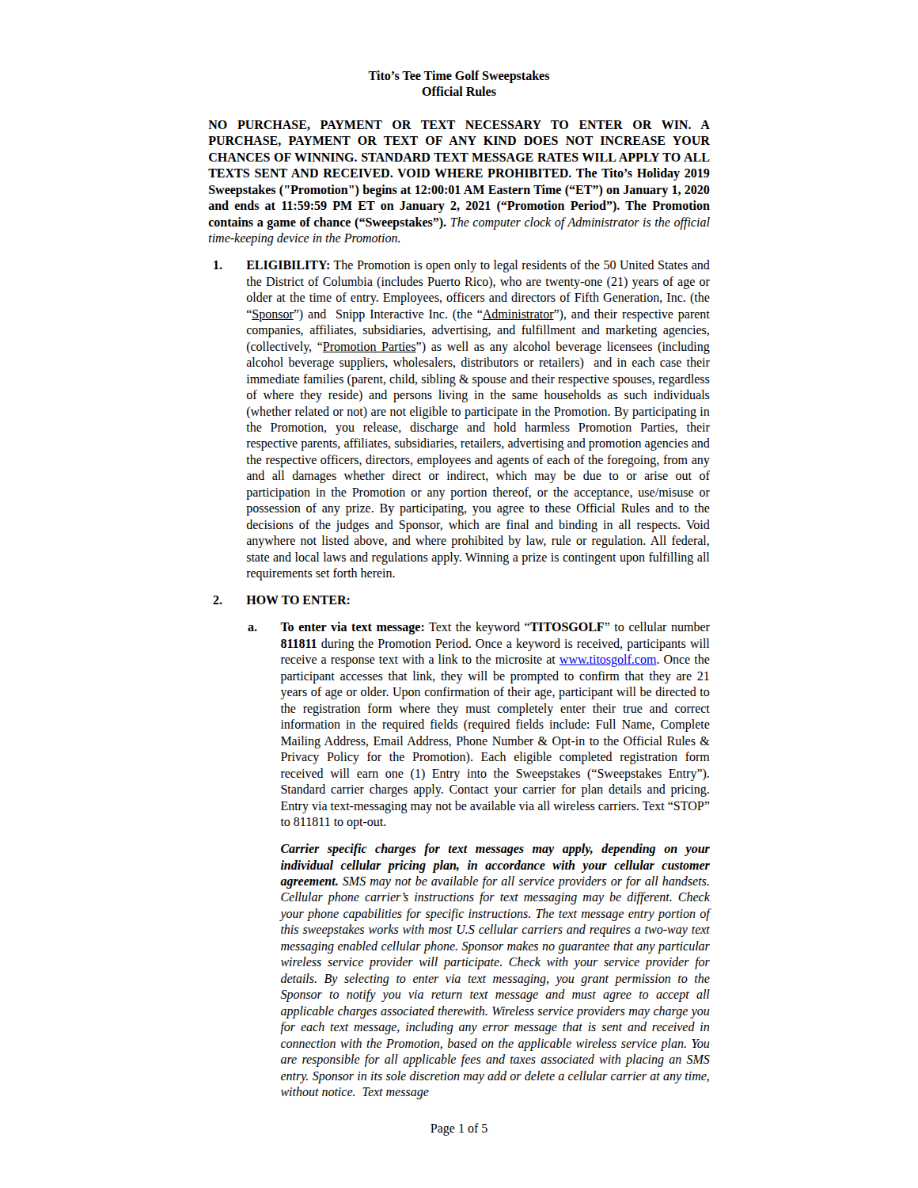Tito’s Tee Time Golf Sweepstakes Official Rules
NO PURCHASE, PAYMENT OR TEXT NECESSARY TO ENTER OR WIN. A PURCHASE, PAYMENT OR TEXT OF ANY KIND DOES NOT INCREASE YOUR CHANCES OF WINNING. STANDARD TEXT MESSAGE RATES WILL APPLY TO ALL TEXTS SENT AND RECEIVED. VOID WHERE PROHIBITED. The Tito’s Holiday 2019 Sweepstakes ("Promotion") begins at 12:00:01 AM Eastern Time (“ET”) on January 1, 2020 and ends at 11:59:59 PM ET on January 2, 2021 (“Promotion Period”). The Promotion contains a game of chance (“Sweepstakes”). The computer clock of Administrator is the official time-keeping device in the Promotion.
ELIGIBILITY: The Promotion is open only to legal residents of the 50 United States and the District of Columbia (includes Puerto Rico), who are twenty-one (21) years of age or older at the time of entry. Employees, officers and directors of Fifth Generation, Inc. (the “Sponsor”) and Snipp Interactive Inc. (the “Administrator”), and their respective parent companies, affiliates, subsidiaries, advertising, and fulfillment and marketing agencies, (collectively, “Promotion Parties”) as well as any alcohol beverage licensees (including alcohol beverage suppliers, wholesalers, distributors or retailers) and in each case their immediate families (parent, child, sibling & spouse and their respective spouses, regardless of where they reside) and persons living in the same households as such individuals (whether related or not) are not eligible to participate in the Promotion. By participating in the Promotion, you release, discharge and hold harmless Promotion Parties, their respective parents, affiliates, subsidiaries, retailers, advertising and promotion agencies and the respective officers, directors, employees and agents of each of the foregoing, from any and all damages whether direct or indirect, which may be due to or arise out of participation in the Promotion or any portion thereof, or the acceptance, use/misuse or possession of any prize. By participating, you agree to these Official Rules and to the decisions of the judges and Sponsor, which are final and binding in all respects. Void anywhere not listed above, and where prohibited by law, rule or regulation. All federal, state and local laws and regulations apply. Winning a prize is contingent upon fulfilling all requirements set forth herein.
HOW TO ENTER:
To enter via text message: Text the keyword “TITOSGOLF” to cellular number 811811 during the Promotion Period. Once a keyword is received, participants will receive a response text with a link to the microsite at www.titosgolf.com. Once the participant accesses that link, they will be prompted to confirm that they are 21 years of age or older. Upon confirmation of their age, participant will be directed to the registration form where they must completely enter their true and correct information in the required fields (required fields include: Full Name, Complete Mailing Address, Email Address, Phone Number & Opt-in to the Official Rules & Privacy Policy for the Promotion). Each eligible completed registration form received will earn one (1) Entry into the Sweepstakes (“Sweepstakes Entry”). Standard carrier charges apply. Contact your carrier for plan details and pricing. Entry via text-messaging may not be available via all wireless carriers. Text “STOP” to 811811 to opt-out.
Carrier specific charges for text messages may apply, depending on your individual cellular pricing plan, in accordance with your cellular customer agreement. SMS may not be available for all service providers or for all handsets. Cellular phone carrier’s instructions for text messaging may be different. Check your phone capabilities for specific instructions. The text message entry portion of this sweepstakes works with most U.S cellular carriers and requires a two-way text messaging enabled cellular phone. Sponsor makes no guarantee that any particular wireless service provider will participate. Check with your service provider for details. By selecting to enter via text messaging, you grant permission to the Sponsor to notify you via return text message and must agree to accept all applicable charges associated therewith. Wireless service providers may charge you for each text message, including any error message that is sent and received in connection with the Promotion, based on the applicable wireless service plan. You are responsible for all applicable fees and taxes associated with placing an SMS entry. Sponsor in its sole discretion may add or delete a cellular carrier at any time, without notice. Text message
Page 1 of 5